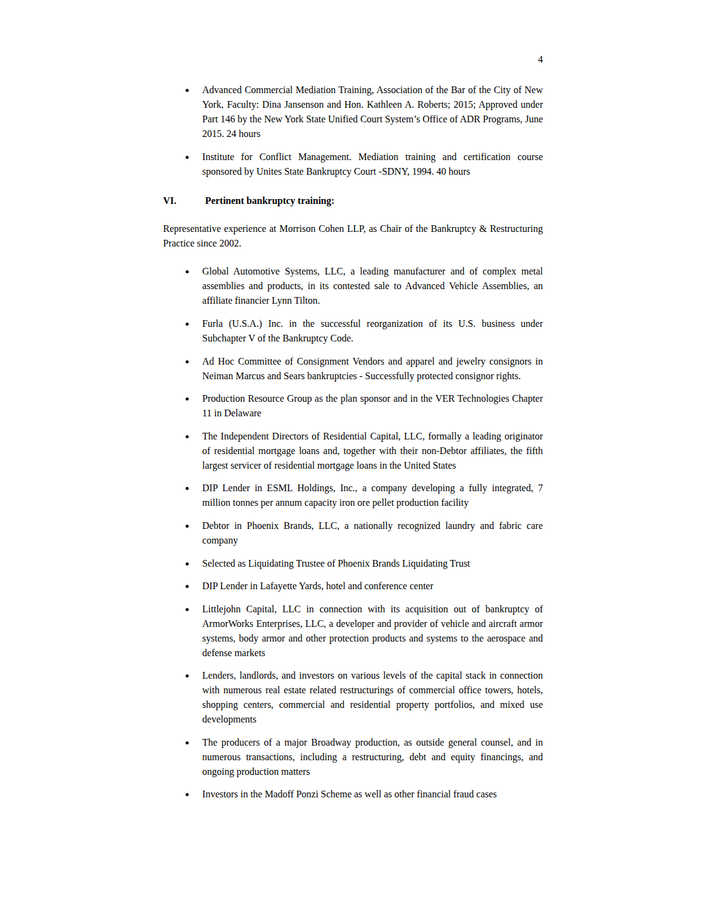4
Advanced Commercial Mediation Training, Association of the Bar of the City of New York, Faculty: Dina Jansenson and Hon. Kathleen A. Roberts; 2015; Approved under Part 146 by the New York State Unified Court System’s Office of ADR Programs, June 2015. 24 hours
Institute for Conflict Management. Mediation training and certification course sponsored by Unites State Bankruptcy Court -SDNY, 1994. 40 hours
VI. Pertinent bankruptcy training:
Representative experience at Morrison Cohen LLP, as Chair of the Bankruptcy & Restructuring Practice since 2002.
Global Automotive Systems, LLC, a leading manufacturer and of complex metal assemblies and products, in its contested sale to Advanced Vehicle Assemblies, an affiliate financier Lynn Tilton.
Furla (U.S.A.) Inc. in the successful reorganization of its U.S. business under Subchapter V of the Bankruptcy Code.
Ad Hoc Committee of Consignment Vendors and apparel and jewelry consignors in Neiman Marcus and Sears bankruptcies - Successfully protected consignor rights.
Production Resource Group as the plan sponsor and in the VER Technologies Chapter 11 in Delaware
The Independent Directors of Residential Capital, LLC, formally a leading originator of residential mortgage loans and, together with their non-Debtor affiliates, the fifth largest servicer of residential mortgage loans in the United States
DIP Lender in ESML Holdings, Inc., a company developing a fully integrated, 7 million tonnes per annum capacity iron ore pellet production facility
Debtor in Phoenix Brands, LLC, a nationally recognized laundry and fabric care company
Selected as Liquidating Trustee of Phoenix Brands Liquidating Trust
DIP Lender in Lafayette Yards, hotel and conference center
Littlejohn Capital, LLC in connection with its acquisition out of bankruptcy of ArmorWorks Enterprises, LLC, a developer and provider of vehicle and aircraft armor systems, body armor and other protection products and systems to the aerospace and defense markets
Lenders, landlords, and investors on various levels of the capital stack in connection with numerous real estate related restructurings of commercial office towers, hotels, shopping centers, commercial and residential property portfolios, and mixed use developments
The producers of a major Broadway production, as outside general counsel, and in numerous transactions, including a restructuring, debt and equity financings, and ongoing production matters
Investors in the Madoff Ponzi Scheme as well as other financial fraud cases